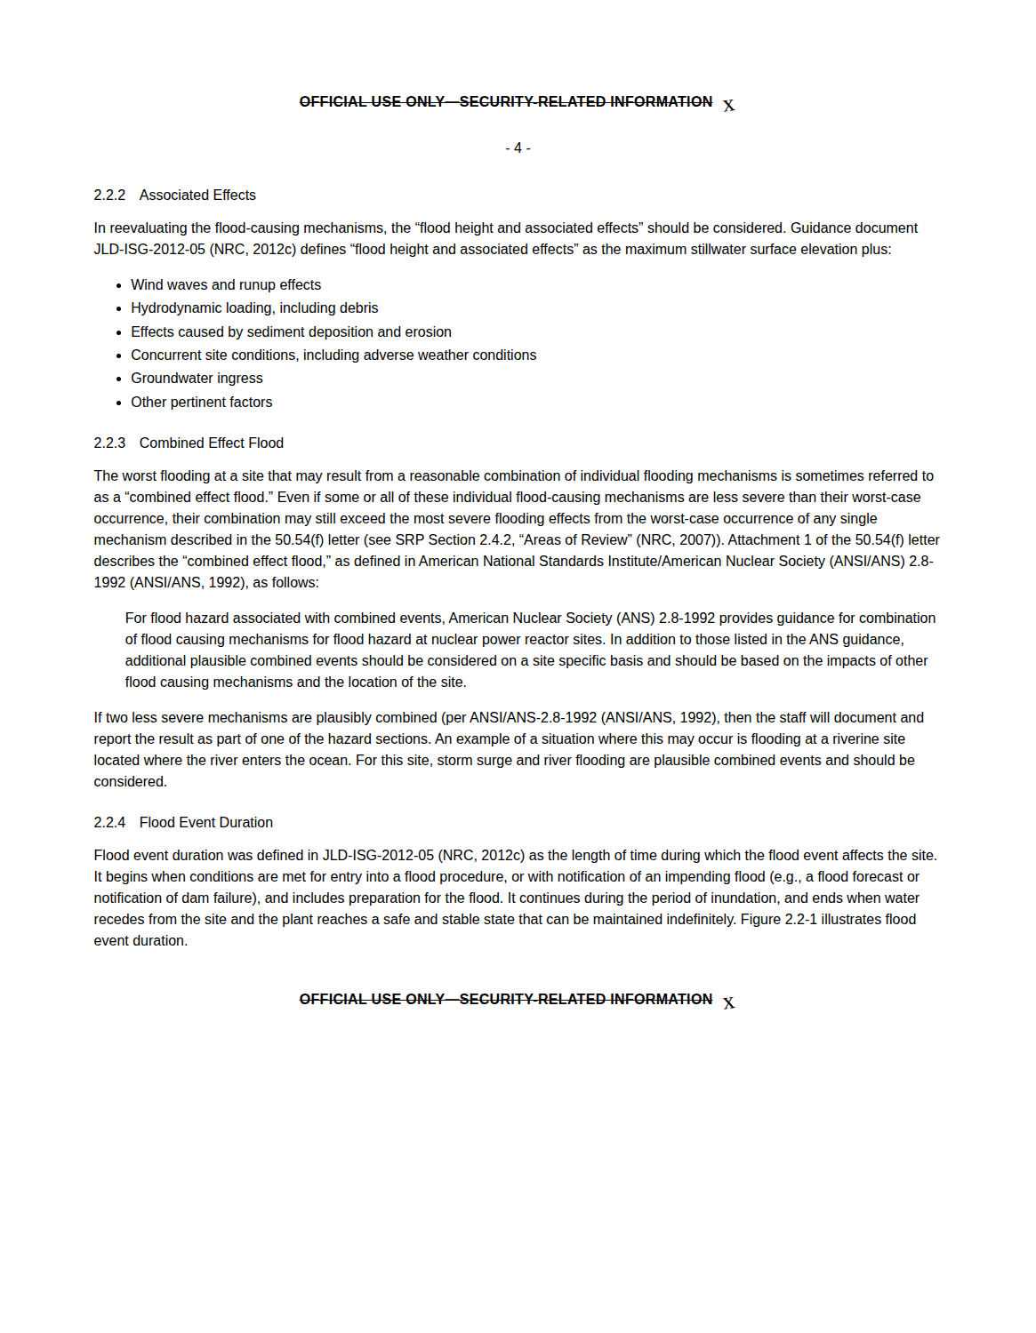OFFICIAL USE ONLY—SECURITY-RELATED INFORMATION x 
- 4 -
2.2.2 Associated Effects
In reevaluating the flood-causing mechanisms, the “flood height and associated effects” should be considered. Guidance document JLD-ISG-2012-05 (NRC, 2012c) defines “flood height and associated effects” as the maximum stillwater surface elevation plus:
Wind waves and runup effects
Hydrodynamic loading, including debris
Effects caused by sediment deposition and erosion
Concurrent site conditions, including adverse weather conditions
Groundwater ingress
Other pertinent factors
2.2.3 Combined Effect Flood
The worst flooding at a site that may result from a reasonable combination of individual flooding mechanisms is sometimes referred to as a “combined effect flood.” Even if some or all of these individual flood-causing mechanisms are less severe than their worst-case occurrence, their combination may still exceed the most severe flooding effects from the worst-case occurrence of any single mechanism described in the 50.54(f) letter (see SRP Section 2.4.2, “Areas of Review” (NRC, 2007)). Attachment 1 of the 50.54(f) letter describes the “combined effect flood,” as defined in American National Standards Institute/American Nuclear Society (ANSI/ANS) 2.8-1992 (ANSI/ANS, 1992), as follows:
For flood hazard associated with combined events, American Nuclear Society (ANS) 2.8-1992 provides guidance for combination of flood causing mechanisms for flood hazard at nuclear power reactor sites. In addition to those listed in the ANS guidance, additional plausible combined events should be considered on a site specific basis and should be based on the impacts of other flood causing mechanisms and the location of the site.
If two less severe mechanisms are plausibly combined (per ANSI/ANS-2.8-1992 (ANSI/ANS, 1992), then the staff will document and report the result as part of one of the hazard sections. An example of a situation where this may occur is flooding at a riverine site located where the river enters the ocean. For this site, storm surge and river flooding are plausible combined events and should be considered.
2.2.4 Flood Event Duration
Flood event duration was defined in JLD-ISG-2012-05 (NRC, 2012c) as the length of time during which the flood event affects the site. It begins when conditions are met for entry into a flood procedure, or with notification of an impending flood (e.g., a flood forecast or notification of dam failure), and includes preparation for the flood. It continues during the period of inundation, and ends when water recedes from the site and the plant reaches a safe and stable state that can be maintained indefinitely. Figure 2.2-1 illustrates flood event duration.
OFFICIAL USE ONLY—SECURITY-RELATED INFORMATION x